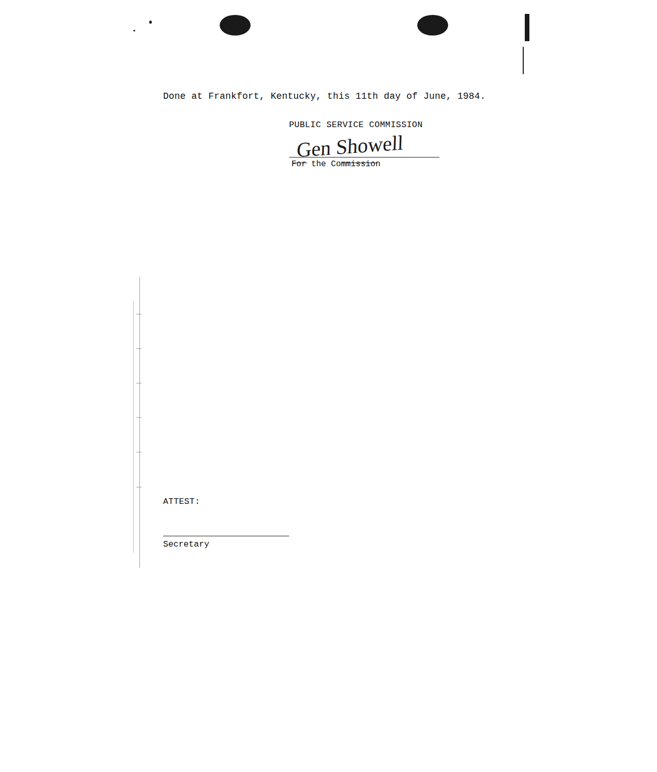Done at Frankfort, Kentucky, this 11th day of June, 1984.
PUBLIC SERVICE COMMISSION
Gen Showell
For the Commission
ATTEST:
Secretary